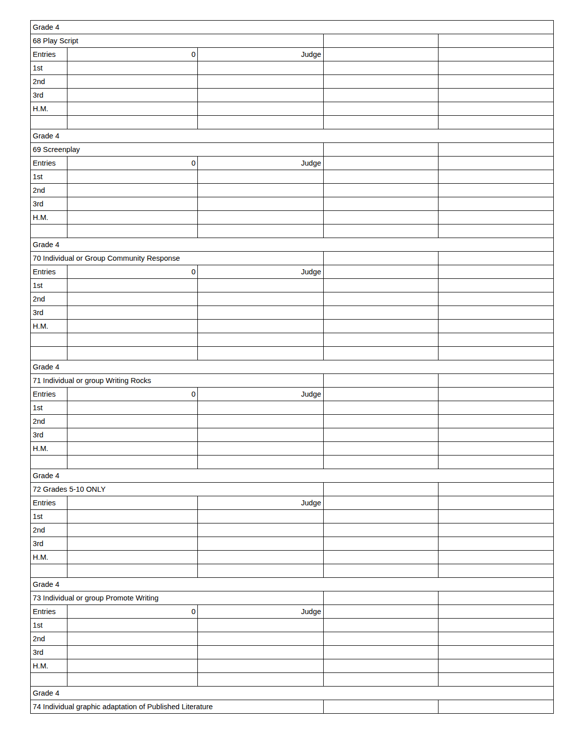| Grade 4 |
| 68 Play Script | | |
| Entries | 0 | Judge | | |
| 1st | | | | |
| 2nd | | | | |
| 3rd | | | | |
| H.M. | | | | |
| Grade 4 |
| 69 Screenplay | | |
| Entries | 0 | Judge | | |
| 1st | | | | |
| 2nd | | | | |
| 3rd | | | | |
| H.M. | | | | |
| Grade 4 |
| 70 Individual or Group Community Response | | |
| Entries | 0 | Judge | | |
| 1st | | | | |
| 2nd | | | | |
| 3rd | | | | |
| H.M. | | | | |
| Grade 4 |
| 71 Individual or group Writing Rocks | | |
| Entries | 0 | Judge | | |
| 1st | | | | |
| 2nd | | | | |
| 3rd | | | | |
| H.M. | | | | |
| Grade 4 |
| 72 Grades 5-10 ONLY | | |
| Entries | | Judge | | |
| 1st | | | | |
| 2nd | | | | |
| 3rd | | | | |
| H.M. | | | | |
| Grade 4 |
| 73 Individual or group Promote Writing | | |
| Entries | 0 | Judge | | |
| 1st | | | | |
| 2nd | | | | |
| 3rd | | | | |
| H.M. | | | | |
| Grade 4 |
| 74 Individual graphic adaptation of Published Literature | | |